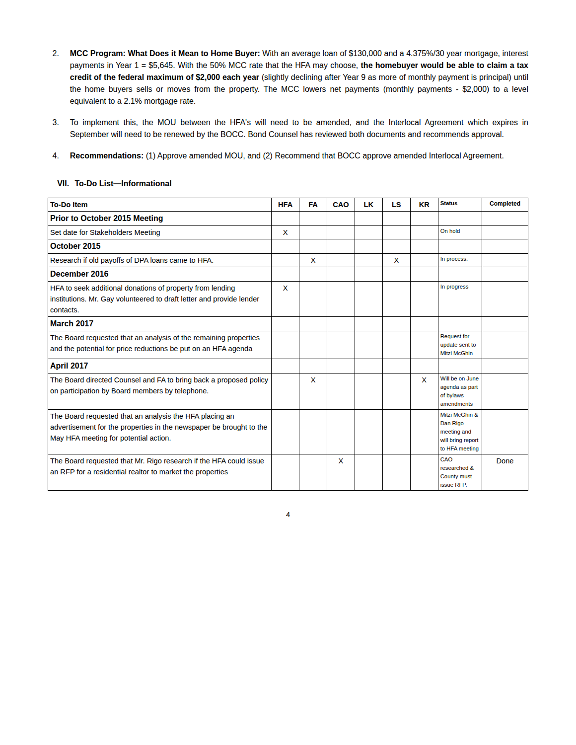2.
MCC Program: What Does it Mean to Home Buyer: With an average loan of $130,000 and a 4.375%/30 year mortgage, interest payments in Year 1 = $5,645. With the 50% MCC rate that the HFA may choose, the homebuyer would be able to claim a tax credit of the federal maximum of $2,000 each year (slightly declining after Year 9 as more of monthly payment is principal) until the home buyers sells or moves from the property. The MCC lowers net payments (monthly payments - $2,000) to a level equivalent to a 2.1% mortgage rate.
3.
To implement this, the MOU between the HFA's will need to be amended, and the Interlocal Agreement which expires in September will need to be renewed by the BOCC. Bond Counsel has reviewed both documents and recommends approval.
4.
Recommendations: (1) Approve amended MOU, and (2) Recommend that BOCC approve amended Interlocal Agreement.
VII. To-Do List—Informational
| To-Do Item | HFA | FA | CAO | LK | LS | KR | Status | Completed |
| --- | --- | --- | --- | --- | --- | --- | --- | --- |
| Prior to October 2015 Meeting | | | | | | | | |
| Set date for Stakeholders Meeting | X | | | | | | On hold | |
| October 2015 | | | | | | | | |
| Research if old payoffs of DPA loans came to HFA. | | X | | | X | | In process. | |
| December 2016 | | | | | | | | |
| HFA to seek additional donations of property from lending institutions. Mr. Gay volunteered to draft letter and provide lender contacts. | X | | | | | | In progress | |
| March 2017 | | | | | | | | |
| The Board requested that an analysis of the remaining properties and the potential for price reductions be put on an HFA agenda | | | | | | | Request for update sent to Mitzi McGhin | |
| April 2017 | | | | | | | | |
| The Board directed Counsel and FA to bring back a proposed policy on participation by Board members by telephone. | | X | | | | X | Will be on June agenda as part of bylaws amendments | |
| The Board requested that an analysis the HFA placing an advertisement for the properties in the newspaper be brought to the May HFA meeting for potential action. | | | | | | | Mitzi McGhin & Dan Rigo meeting and will bring report to HFA meeting | |
| The Board requested that Mr. Rigo research if the HFA could issue an RFP for a residential realtor to market the properties | | | X | | | | CAO researched & County must issue RFP. | Done |
4